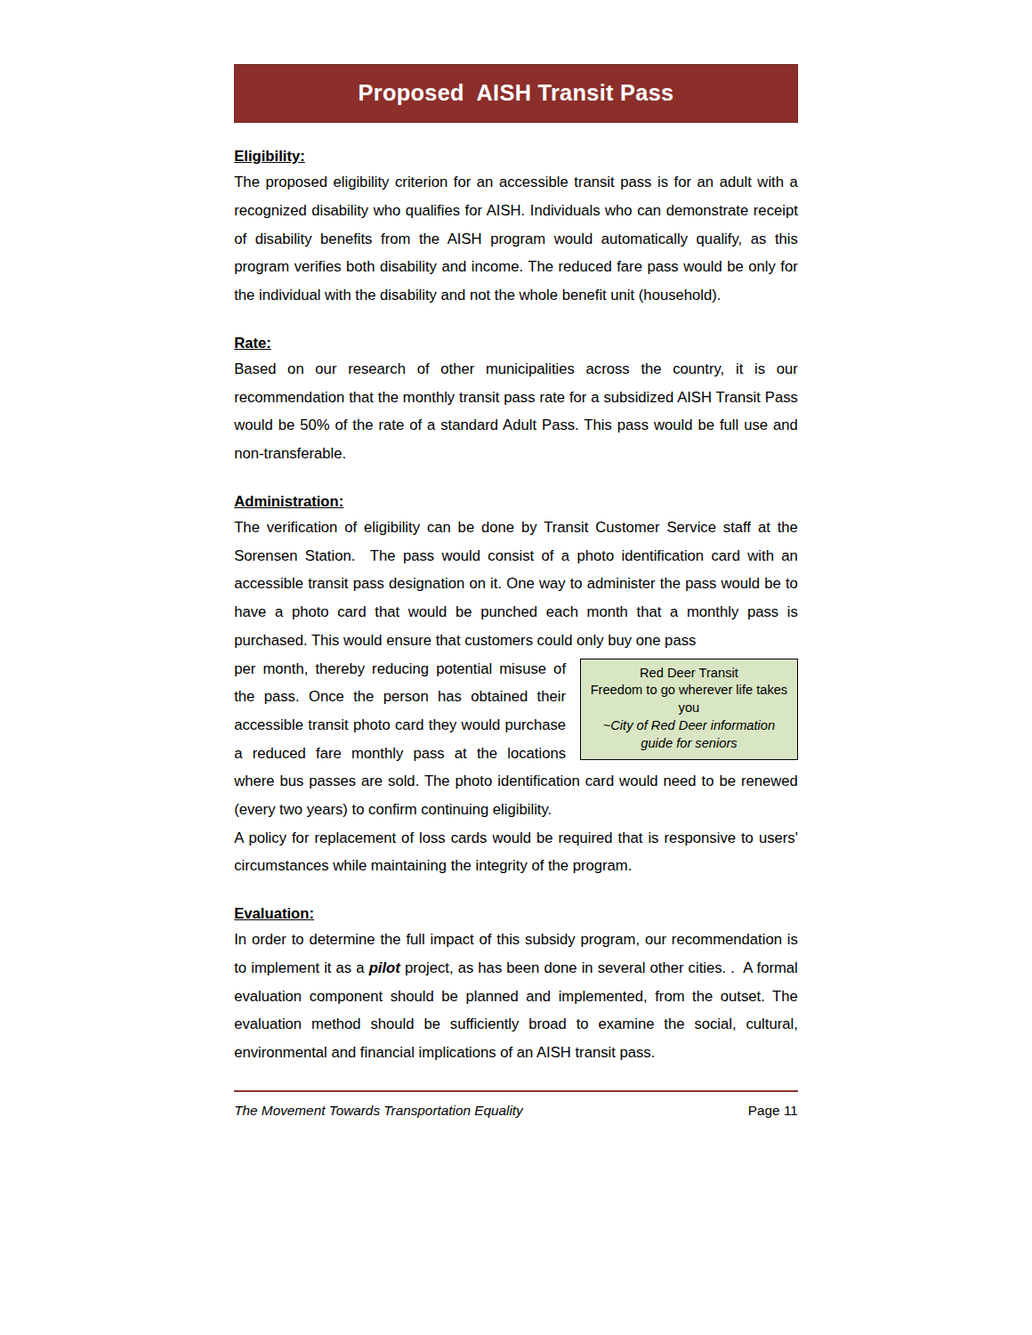Proposed AISH Transit Pass
Eligibility:
The proposed eligibility criterion for an accessible transit pass is for an adult with a recognized disability who qualifies for AISH. Individuals who can demonstrate receipt of disability benefits from the AISH program would automatically qualify, as this program verifies both disability and income. The reduced fare pass would be only for the individual with the disability and not the whole benefit unit (household).
Rate:
Based on our research of other municipalities across the country, it is our recommendation that the monthly transit pass rate for a subsidized AISH Transit Pass would be 50% of the rate of a standard Adult Pass. This pass would be full use and non-transferable.
Administration:
The verification of eligibility can be done by Transit Customer Service staff at the Sorensen Station. The pass would consist of a photo identification card with an accessible transit pass designation on it. One way to administer the pass would be to have a photo card that would be punched each month that a monthly pass is purchased. This would ensure that customers could only buy one pass
Red Deer Transit
Freedom to go wherever life takes you
~City of Red Deer information guide for seniors
per month, thereby reducing potential misuse of the pass. Once the person has obtained their accessible transit photo card they would purchase a reduced fare monthly pass at the locations where bus passes are sold. The photo identification card would need to be renewed (every two years) to confirm continuing eligibility.
A policy for replacement of loss cards would be required that is responsive to users' circumstances while maintaining the integrity of the program.
Evaluation:
In order to determine the full impact of this subsidy program, our recommendation is to implement it as a pilot project, as has been done in several other cities. . A formal evaluation component should be planned and implemented, from the outset. The evaluation method should be sufficiently broad to examine the social, cultural, environmental and financial implications of an AISH transit pass.
The Movement Towards Transportation Equality Page 11